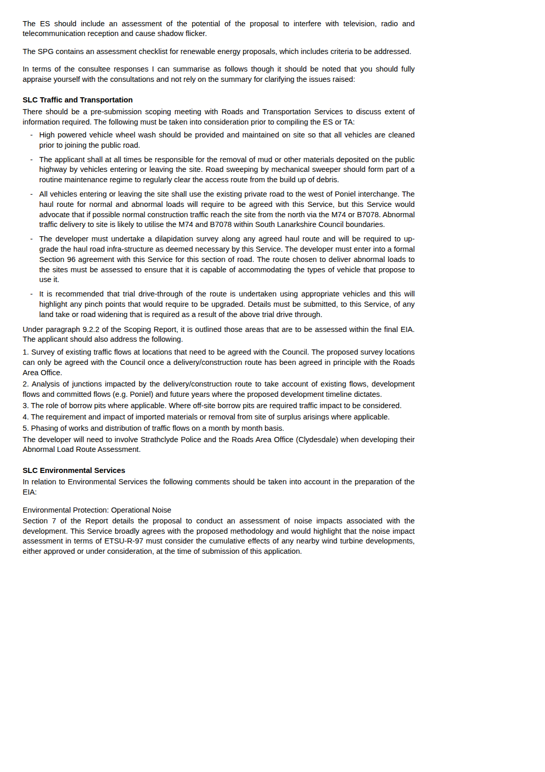The ES should include an assessment of the potential of the proposal to interfere with television, radio and telecommunication reception and cause shadow flicker.
The SPG contains an assessment checklist for renewable energy proposals, which includes criteria to be addressed.
In terms of the consultee responses I can summarise as follows though it should be noted that you should fully appraise yourself with the consultations and not rely on the summary for clarifying the issues raised:
SLC Traffic and Transportation
There should be a pre-submission scoping meeting with Roads and Transportation Services to discuss extent of information required. The following must be taken into consideration prior to compiling the ES or TA:
High powered vehicle wheel wash should be provided and maintained on site so that all vehicles are cleaned prior to joining the public road.
The applicant shall at all times be responsible for the removal of mud or other materials deposited on the public highway by vehicles entering or leaving the site. Road sweeping by mechanical sweeper should form part of a routine maintenance regime to regularly clear the access route from the build up of debris.
All vehicles entering or leaving the site shall use the existing private road to the west of Poniel interchange. The haul route for normal and abnormal loads will require to be agreed with this Service, but this Service would advocate that if possible normal construction traffic reach the site from the north via the M74 or B7078. Abnormal traffic delivery to site is likely to utilise the M74 and B7078 within South Lanarkshire Council boundaries.
The developer must undertake a dilapidation survey along any agreed haul route and will be required to up-grade the haul road infra-structure as deemed necessary by this Service. The developer must enter into a formal Section 96 agreement with this Service for this section of road. The route chosen to deliver abnormal loads to the sites must be assessed to ensure that it is capable of accommodating the types of vehicle that propose to use it.
It is recommended that trial drive-through of the route is undertaken using appropriate vehicles and this will highlight any pinch points that would require to be upgraded. Details must be submitted, to this Service, of any land take or road widening that is required as a result of the above trial drive through.
Under paragraph 9.2.2 of the Scoping Report, it is outlined those areas that are to be assessed within the final EIA. The applicant should also address the following.
1. Survey of existing traffic flows at locations that need to be agreed with the Council. The proposed survey locations can only be agreed with the Council once a delivery/construction route has been agreed in principle with the Roads Area Office.
2. Analysis of junctions impacted by the delivery/construction route to take account of existing flows, development flows and committed flows (e.g. Poniel) and future years where the proposed development timeline dictates.
3. The role of borrow pits where applicable. Where off-site borrow pits are required traffic impact to be considered.
4. The requirement and impact of imported materials or removal from site of surplus arisings where applicable.
5. Phasing of works and distribution of traffic flows on a month by month basis.
The developer will need to involve Strathclyde Police and the Roads Area Office (Clydesdale) when developing their Abnormal Load Route Assessment.
SLC Environmental Services
In relation to Environmental Services the following comments should be taken into account in the preparation of the EIA:
Environmental Protection: Operational Noise
Section 7 of the Report details the proposal to conduct an assessment of noise impacts associated with the development. This Service broadly agrees with the proposed methodology and would highlight that the noise impact assessment in terms of ETSU-R-97 must consider the cumulative effects of any nearby wind turbine developments, either approved or under consideration, at the time of submission of this application.